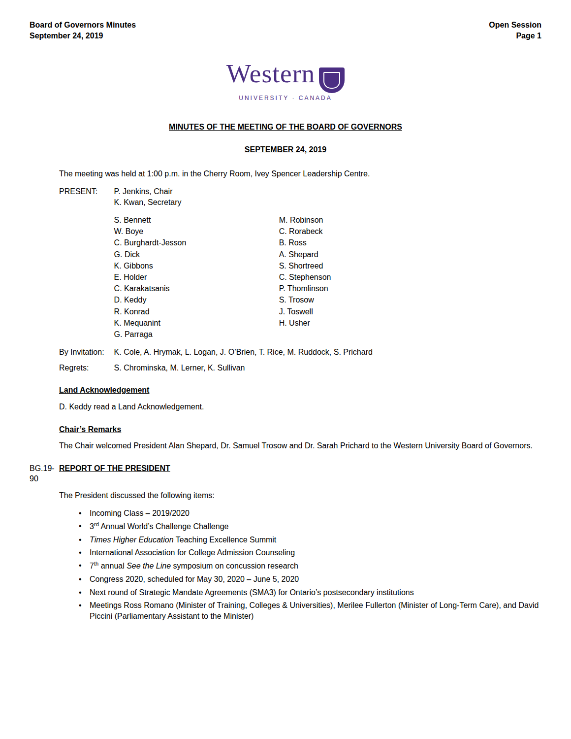Board of Governors Minutes September 24, 2019
Open Session Page 1
Western
UNIVERSITY · CANADA
MINUTES OF THE MEETING OF THE BOARD OF GOVERNORS
SEPTEMBER 24, 2019
The meeting was held at 1:00 p.m. in the Cherry Room, Ivey Spencer Leadership Centre.
| PRESENT: | P. Jenkins, Chair K. Kwan, Secretary |
| | S. Bennett W. Boye C. Burghardt-Jesson G. Dick K. Gibbons E. Holder C. Karakatsanis D. Keddy R. Konrad K. Mequanint G. Parraga | M. Robinson C. Rorabeck B. Ross A. Shepard S. Shortreed C. Stephenson P. Thomlinson S. Trosow J. Toswell H. Usher |
| By Invitation: | K. Cole, A. Hrymak, L. Logan, J. O’Brien, T. Rice, M. Ruddock, S. Prichard |
| Regrets: | S. Chrominska, M. Lerner, K. Sullivan |
Land Acknowledgement
D. Keddy read a Land Acknowledgement.
Chair’s Remarks
The Chair welcomed President Alan Shepard, Dr. Samuel Trosow and Dr. Sarah Prichard to the Western University Board of Governors.
BG.19-90
REPORT OF THE PRESIDENT
The President discussed the following items:
Incoming Class – 2019/2020
3rd Annual World’s Challenge Challenge
Times Higher Education Teaching Excellence Summit
International Association for College Admission Counseling
7th annual See the Line symposium on concussion research
Congress 2020, scheduled for May 30, 2020 – June 5, 2020
Next round of Strategic Mandate Agreements (SMA3) for Ontario’s postsecondary institutions
Meetings Ross Romano (Minister of Training, Colleges & Universities), Merilee Fullerton (Minister of Long-Term Care), and David Piccini (Parliamentary Assistant to the Minister)